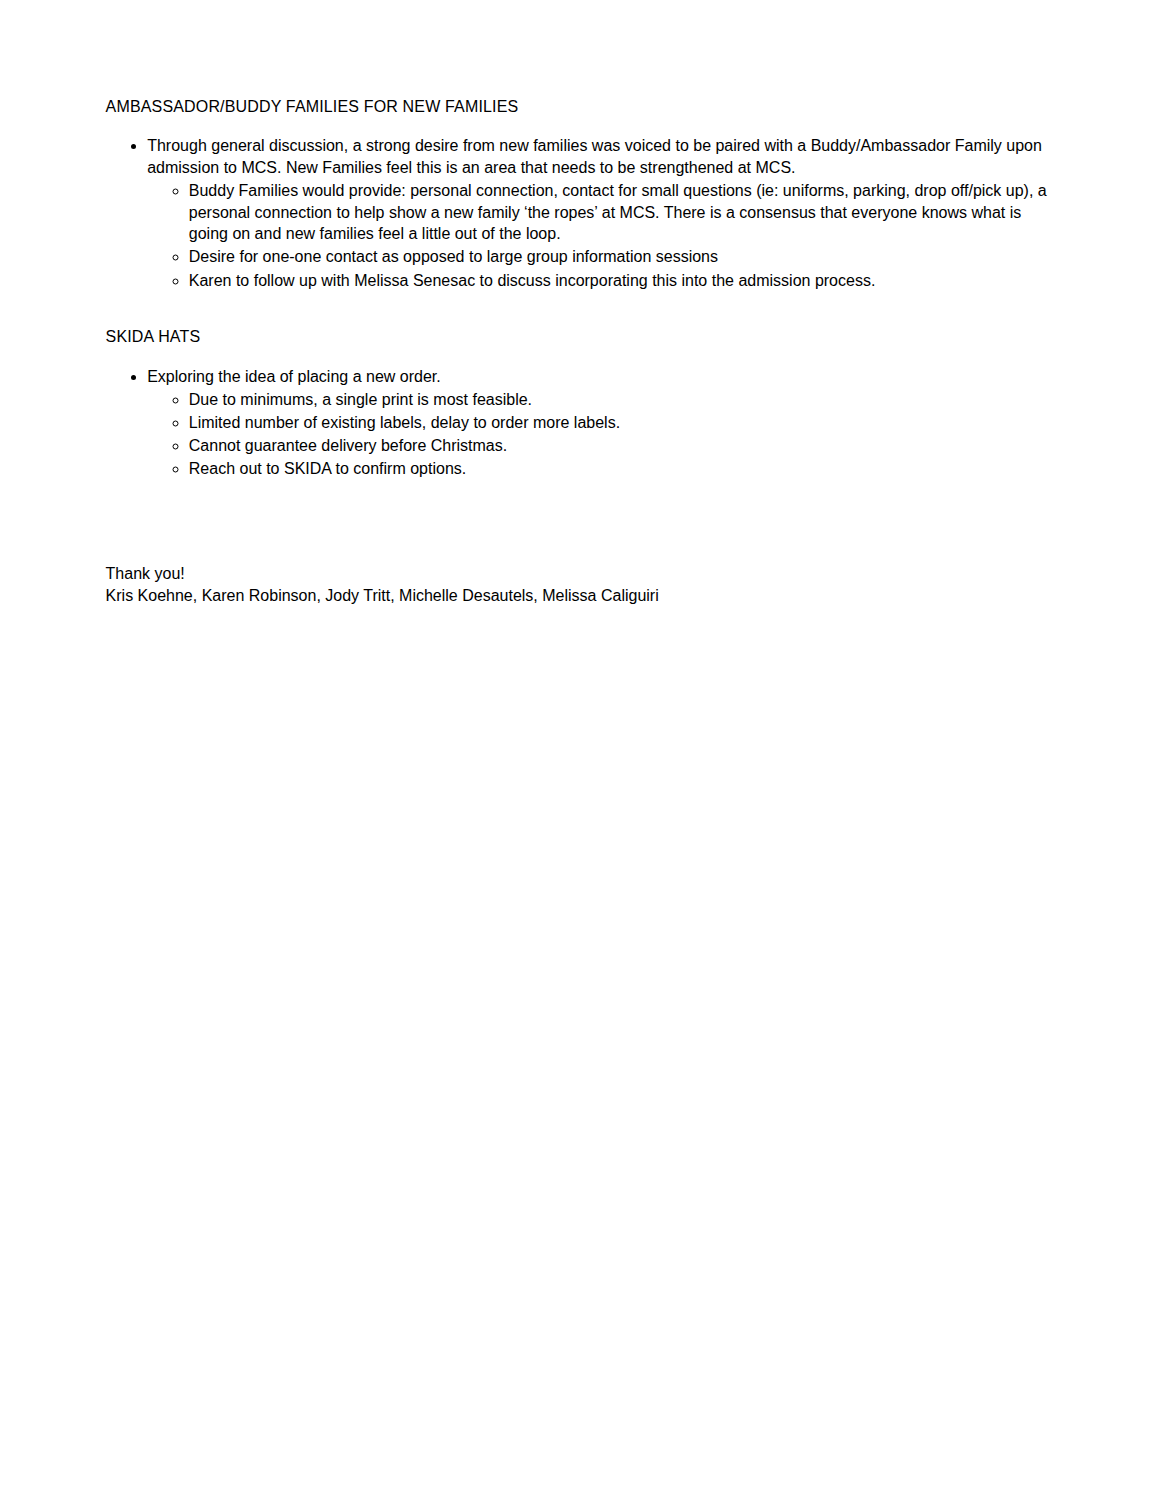AMBASSADOR/BUDDY FAMILIES FOR NEW FAMILIES
Through general discussion, a strong desire from new families was voiced to be paired with a Buddy/Ambassador Family upon admission to MCS. New Families feel this is an area that needs to be strengthened at MCS.
Buddy Families would provide: personal connection, contact for small questions (ie: uniforms, parking, drop off/pick up), a personal connection to help show a new family ‘the ropes’ at MCS. There is a consensus that everyone knows what is going on and new families feel a little out of the loop.
Desire for one-one contact as opposed to large group information sessions
Karen to follow up with Melissa Senesac to discuss incorporating this into the admission process.
SKIDA HATS
Exploring the idea of placing a new order.
Due to minimums, a single print is most feasible.
Limited number of existing labels, delay to order more labels.
Cannot guarantee delivery before Christmas.
Reach out to SKIDA to confirm options.
Thank you!
Kris Koehne, Karen Robinson, Jody Tritt, Michelle Desautels, Melissa Caliguiri